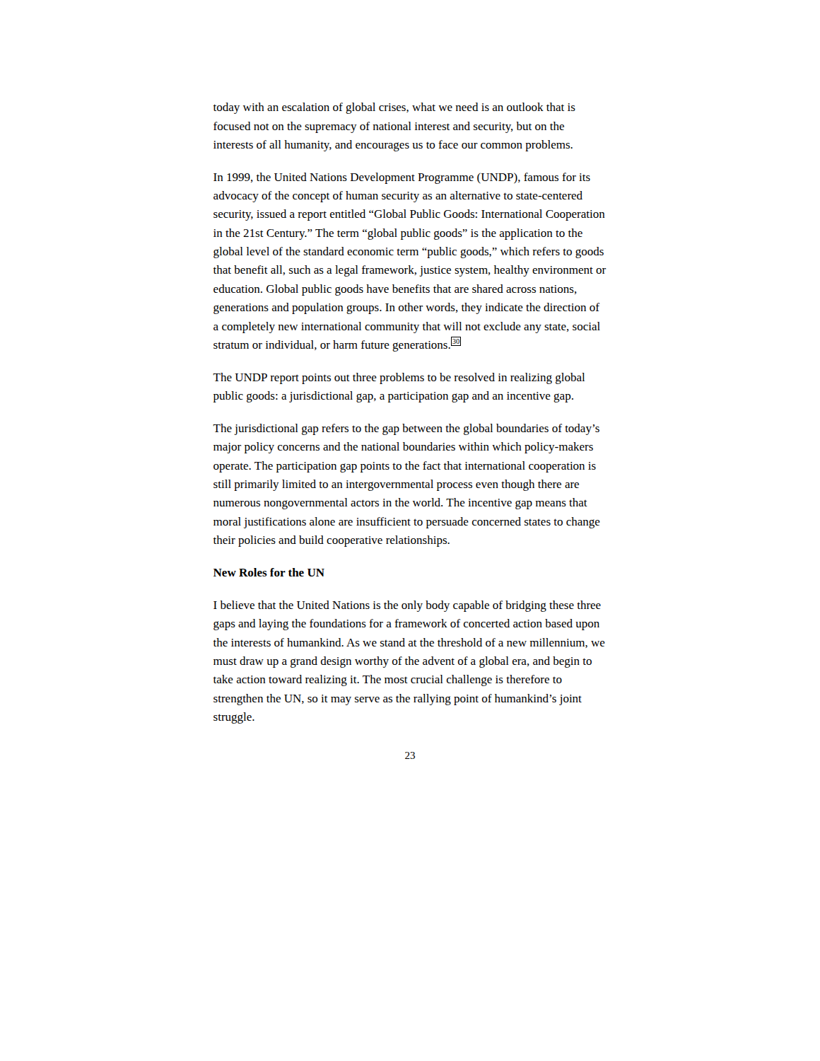today with an escalation of global crises, what we need is an outlook that is focused not on the supremacy of national interest and security, but on the interests of all humanity, and encourages us to face our common problems.
In 1999, the United Nations Development Programme (UNDP), famous for its advocacy of the concept of human security as an alternative to state-centered security, issued a report entitled “Global Public Goods: International Cooperation in the 21st Century.” The term “global public goods” is the application to the global level of the standard economic term “public goods,” which refers to goods that benefit all, such as a legal framework, justice system, healthy environment or education. Global public goods have benefits that are shared across nations, generations and population groups. In other words, they indicate the direction of a completely new international community that will not exclude any state, social stratum or individual, or harm future generations.30
The UNDP report points out three problems to be resolved in realizing global public goods: a jurisdictional gap, a participation gap and an incentive gap.
The jurisdictional gap refers to the gap between the global boundaries of today’s major policy concerns and the national boundaries within which policy-makers operate. The participation gap points to the fact that international cooperation is still primarily limited to an intergovernmental process even though there are numerous nongovernmental actors in the world. The incentive gap means that moral justifications alone are insufficient to persuade concerned states to change their policies and build cooperative relationships.
New Roles for the UN
I believe that the United Nations is the only body capable of bridging these three gaps and laying the foundations for a framework of concerted action based upon the interests of humankind. As we stand at the threshold of a new millennium, we must draw up a grand design worthy of the advent of a global era, and begin to take action toward realizing it. The most crucial challenge is therefore to strengthen the UN, so it may serve as the rallying point of humankind’s joint struggle.
23